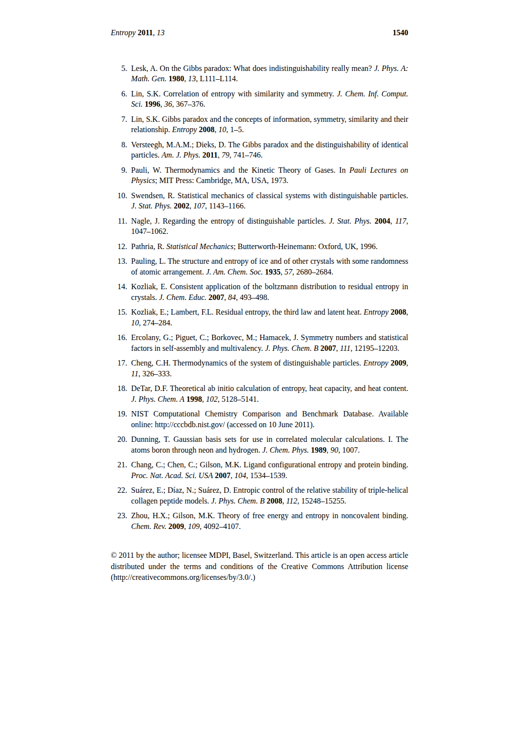Entropy 2011, 13
1540
Lesk, A. On the Gibbs paradox: What does indistinguishability really mean? J. Phys. A: Math. Gen. 1980, 13, L111–L114.
Lin, S.K. Correlation of entropy with similarity and symmetry. J. Chem. Inf. Comput. Sci. 1996, 36, 367–376.
Lin, S.K. Gibbs paradox and the concepts of information, symmetry, similarity and their relationship. Entropy 2008, 10, 1–5.
Versteegh, M.A.M.; Dieks, D. The Gibbs paradox and the distinguishability of identical particles. Am. J. Phys. 2011, 79, 741–746.
Pauli, W. Thermodynamics and the Kinetic Theory of Gases. In Pauli Lectures on Physics; MIT Press: Cambridge, MA, USA, 1973.
Swendsen, R. Statistical mechanics of classical systems with distinguishable particles. J. Stat. Phys. 2002, 107, 1143–1166.
Nagle, J. Regarding the entropy of distinguishable particles. J. Stat. Phys. 2004, 117, 1047–1062.
Pathria, R. Statistical Mechanics; Butterworth-Heinemann: Oxford, UK, 1996.
Pauling, L. The structure and entropy of ice and of other crystals with some randomness of atomic arrangement. J. Am. Chem. Soc. 1935, 57, 2680–2684.
Kozliak, E. Consistent application of the boltzmann distribution to residual entropy in crystals. J. Chem. Educ. 2007, 84, 493–498.
Kozliak, E.; Lambert, F.L. Residual entropy, the third law and latent heat. Entropy 2008, 10, 274–284.
Ercolany, G.; Piguet, C.; Borkovec, M.; Hamacek, J. Symmetry numbers and statistical factors in self-assembly and multivalency. J. Phys. Chem. B 2007, 111, 12195–12203.
Cheng, C.H. Thermodynamics of the system of distinguishable particles. Entropy 2009, 11, 326–333.
DeTar, D.F. Theoretical ab initio calculation of entropy, heat capacity, and heat content. J. Phys. Chem. A 1998, 102, 5128–5141.
NIST Computational Chemistry Comparison and Benchmark Database. Available online: http://cccbdb.nist.gov/ (accessed on 10 June 2011).
Dunning, T. Gaussian basis sets for use in correlated molecular calculations. I. The atoms boron through neon and hydrogen. J. Chem. Phys. 1989, 90, 1007.
Chang, C.; Chen, C.; Gilson, M.K. Ligand configurational entropy and protein binding. Proc. Nat. Acad. Sci. USA 2007, 104, 1534–1539.
Suárez, E.; Díaz, N.; Suárez, D. Entropic control of the relative stability of triple-helical collagen peptide models. J. Phys. Chem. B 2008, 112, 15248–15255.
Zhou, H.X.; Gilson, M.K. Theory of free energy and entropy in noncovalent binding. Chem. Rev. 2009, 109, 4092–4107.
© 2011 by the author; licensee MDPI, Basel, Switzerland. This article is an open access article distributed under the terms and conditions of the Creative Commons Attribution license (http://creativecommons.org/licenses/by/3.0/.)